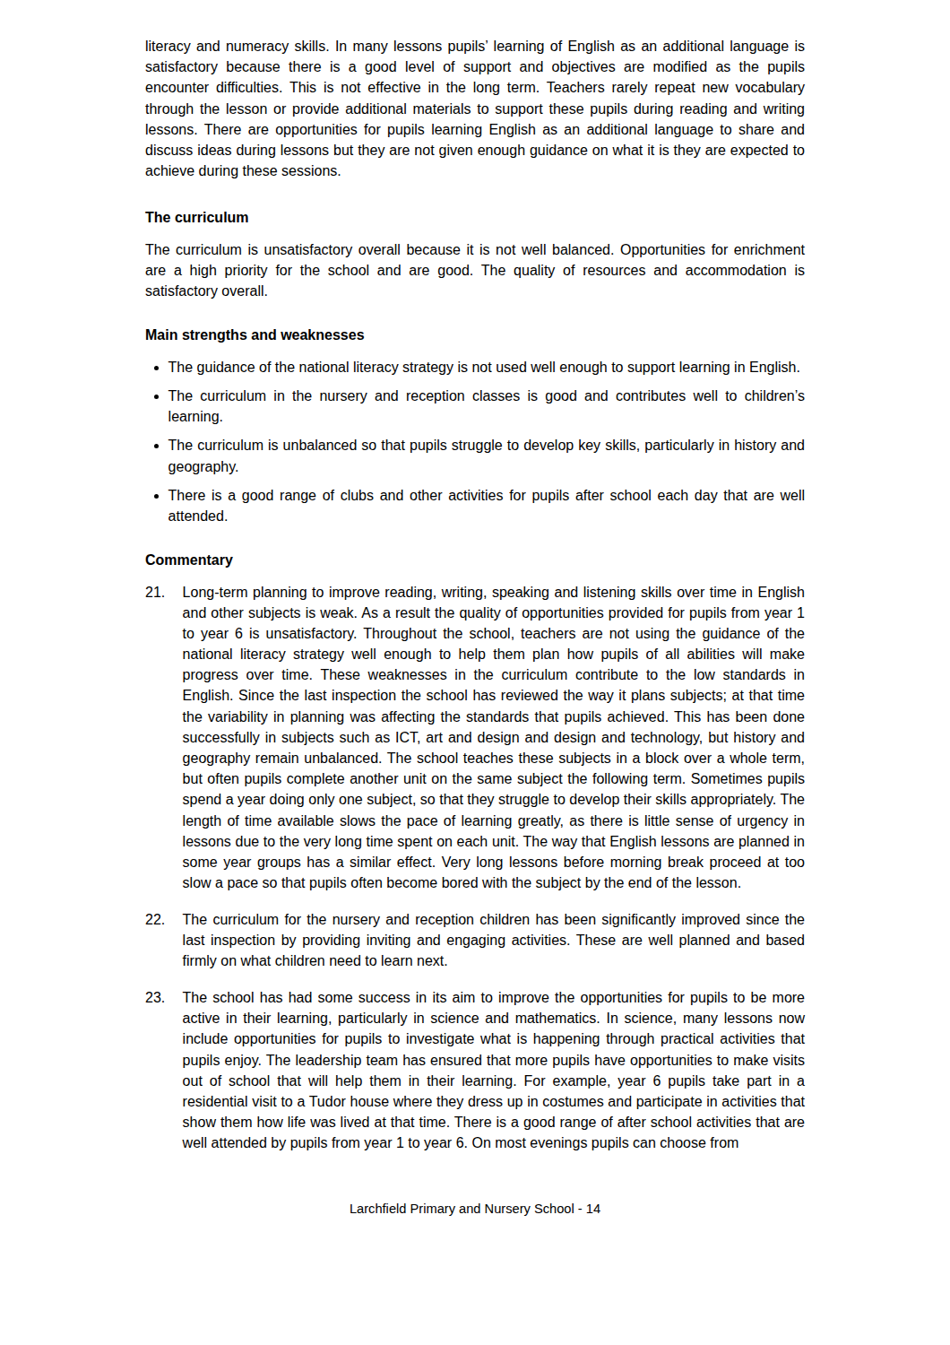literacy and numeracy skills. In many lessons pupils’ learning of English as an additional language is satisfactory because there is a good level of support and objectives are modified as the pupils encounter difficulties. This is not effective in the long term. Teachers rarely repeat new vocabulary through the lesson or provide additional materials to support these pupils during reading and writing lessons. There are opportunities for pupils learning English as an additional language to share and discuss ideas during lessons but they are not given enough guidance on what it is they are expected to achieve during these sessions.
The curriculum
The curriculum is unsatisfactory overall because it is not well balanced. Opportunities for enrichment are a high priority for the school and are good. The quality of resources and accommodation is satisfactory overall.
Main strengths and weaknesses
The guidance of the national literacy strategy is not used well enough to support learning in English.
The curriculum in the nursery and reception classes is good and contributes well to children’s learning.
The curriculum is unbalanced so that pupils struggle to develop key skills, particularly in history and geography.
There is a good range of clubs and other activities for pupils after school each day that are well attended.
Commentary
Long-term planning to improve reading, writing, speaking and listening skills over time in English and other subjects is weak. As a result the quality of opportunities provided for pupils from year 1 to year 6 is unsatisfactory. Throughout the school, teachers are not using the guidance of the national literacy strategy well enough to help them plan how pupils of all abilities will make progress over time. These weaknesses in the curriculum contribute to the low standards in English. Since the last inspection the school has reviewed the way it plans subjects; at that time the variability in planning was affecting the standards that pupils achieved. This has been done successfully in subjects such as ICT, art and design and design and technology, but history and geography remain unbalanced. The school teaches these subjects in a block over a whole term, but often pupils complete another unit on the same subject the following term. Sometimes pupils spend a year doing only one subject, so that they struggle to develop their skills appropriately. The length of time available slows the pace of learning greatly, as there is little sense of urgency in lessons due to the very long time spent on each unit. The way that English lessons are planned in some year groups has a similar effect. Very long lessons before morning break proceed at too slow a pace so that pupils often become bored with the subject by the end of the lesson.
The curriculum for the nursery and reception children has been significantly improved since the last inspection by providing inviting and engaging activities. These are well planned and based firmly on what children need to learn next.
The school has had some success in its aim to improve the opportunities for pupils to be more active in their learning, particularly in science and mathematics. In science, many lessons now include opportunities for pupils to investigate what is happening through practical activities that pupils enjoy. The leadership team has ensured that more pupils have opportunities to make visits out of school that will help them in their learning. For example, year 6 pupils take part in a residential visit to a Tudor house where they dress up in costumes and participate in activities that show them how life was lived at that time. There is a good range of after school activities that are well attended by pupils from year 1 to year 6. On most evenings pupils can choose from
Larchfield Primary and Nursery School - 14